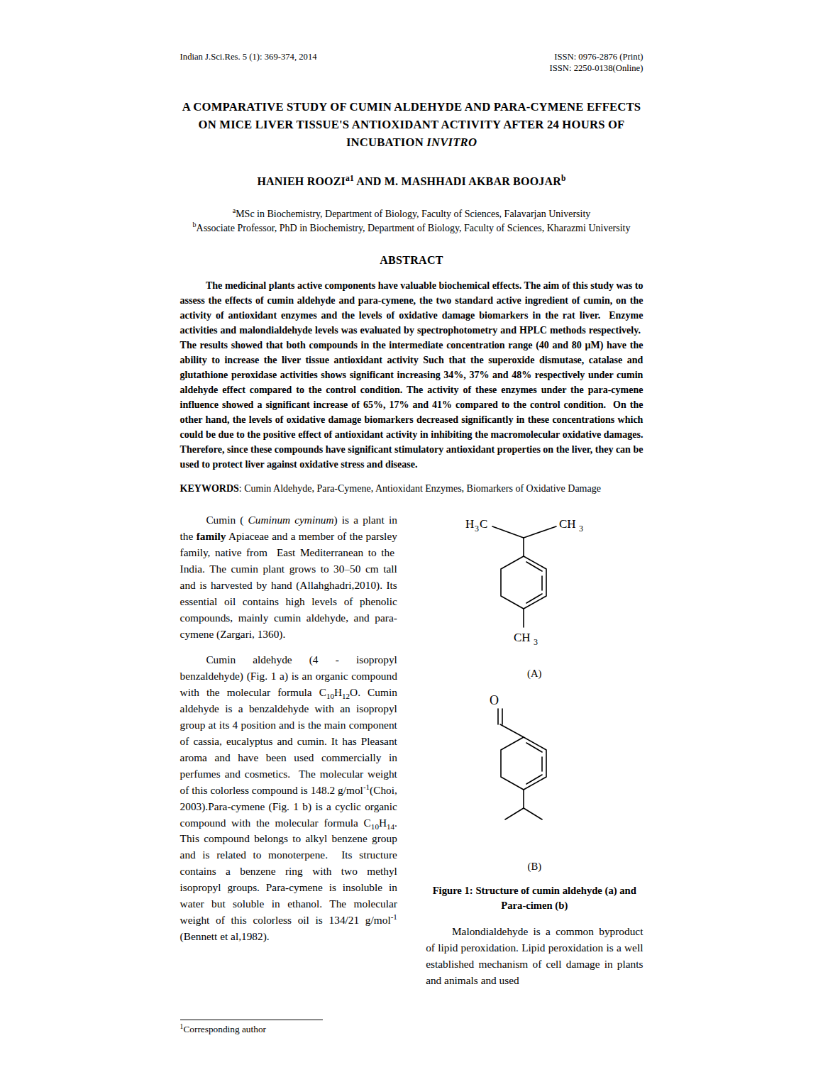Indian J.Sci.Res. 5 (1): 369-374, 2014
ISSN: 0976-2876 (Print)
ISSN: 2250-0138(Online)
A Comparative Study of Cumin Aldehyde and Para-Cymene Effects on Mice Liver Tissue's Antioxidant Activity After 24 Hours of Incubation Invitro
HANIEH ROOZIa1 AND M. MASHHADI AKBAR BOOJARb
aMSc in Biochemistry, Department of Biology, Faculty of Sciences, Falavarjan University
bAssociate Professor, PhD in Biochemistry, Department of Biology, Faculty of Sciences, Kharazmi University
ABSTRACT
The medicinal plants active components have valuable biochemical effects. The aim of this study was to assess the effects of cumin aldehyde and para-cymene, the two standard active ingredient of cumin, on the activity of antioxidant enzymes and the levels of oxidative damage biomarkers in the rat liver. Enzyme activities and malondialdehyde levels was evaluated by spectrophotometry and HPLC methods respectively. The results showed that both compounds in the intermediate concentration range (40 and 80 µM) have the ability to increase the liver tissue antioxidant activity Such that the superoxide dismutase, catalase and glutathione peroxidase activities shows significant increasing 34%, 37% and 48% respectively under cumin aldehyde effect compared to the control condition. The activity of these enzymes under the para-cymene influence showed a significant increase of 65%, 17% and 41% compared to the control condition. On the other hand, the levels of oxidative damage biomarkers decreased significantly in these concentrations which could be due to the positive effect of antioxidant activity in inhibiting the macromolecular oxidative damages. Therefore, since these compounds have significant stimulatory antioxidant properties on the liver, they can be used to protect liver against oxidative stress and disease.
KEYWORDS: Cumin Aldehyde, Para-Cymene, Antioxidant Enzymes, Biomarkers of Oxidative Damage
Cumin ( Cuminum cyminum) is a plant in the family Apiaceae and a member of the parsley family, native from East Mediterranean to the India. The cumin plant grows to 30–50 cm tall and is harvested by hand (Allahghadri,2010). Its essential oil contains high levels of phenolic compounds, mainly cumin aldehyde, and para-cymene (Zargari, 1360).
Cumin aldehyde (4 - isopropyl benzaldehyde) (Fig. 1 a) is an organic compound with the molecular formula C10H12O. Cumin aldehyde is a benzaldehyde with an isopropyl group at its 4 position and is the main component of cassia, eucalyptus and cumin. It has Pleasant aroma and have been used commercially in perfumes and cosmetics. The molecular weight of this colorless compound is 148.2 g/mol-1(Choi, 2003).Para-cymene (Fig. 1 b) is a cyclic organic compound with the molecular formula C10H14. This compound belongs to alkyl benzene group and is related to monoterpene. Its structure contains a benzene ring with two methyl isopropyl groups. Para-cymene is insoluble in water but soluble in ethanol. The molecular weight of this colorless oil is 134/21 g/mol-1 (Bennett et al,1982).
H 3 C CH 3 CH 3
(A)
O
(B)
Figure 1: Structure of cumin aldehyde (a) and Para-cimen (b)
Malondialdehyde is a common byproduct of lipid peroxidation. Lipid peroxidation is a well established mechanism of cell damage in plants and animals and used
1Corresponding author